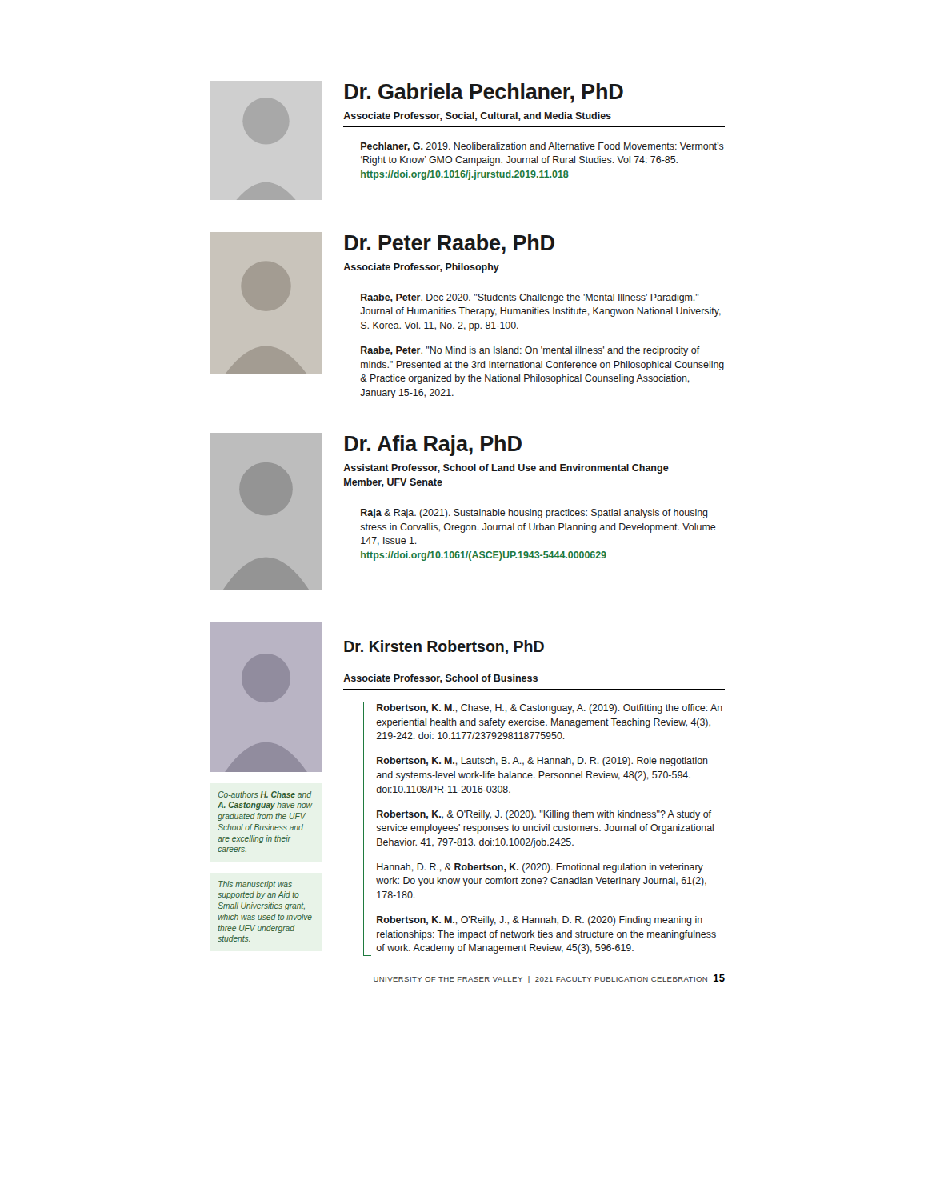Dr. Gabriela Pechlaner, PhD
Associate Professor, Social, Cultural, and Media Studies
Pechlaner, G. 2019. Neoliberalization and Alternative Food Movements: Vermont’s ‘Right to Know’ GMO Campaign. Journal of Rural Studies. Vol 74: 76-85.
https://doi.org/10.1016/j.jrurstud.2019.11.018
Dr. Peter Raabe, PhD
Associate Professor, Philosophy
Raabe, Peter. Dec 2020. "Students Challenge the 'Mental Illness' Paradigm." Journal of Humanities Therapy, Humanities Institute, Kangwon National University, S. Korea. Vol. 11, No. 2, pp. 81-100.
Raabe, Peter. "No Mind is an Island: On 'mental illness' and the reciprocity of minds." Presented at the 3rd International Conference on Philosophical Counseling & Practice organized by the National Philosophical Counseling Association, January 15-16, 2021.
Dr. Afia Raja, PhD
Assistant Professor, School of Land Use and Environmental Change Member, UFV Senate
Raja & Raja. (2021). Sustainable housing practices: Spatial analysis of housing stress in Corvallis, Oregon. Journal of Urban Planning and Development. Volume 147, Issue 1.
https://doi.org/10.1061/(ASCE)UP.1943-5444.0000629
Co-authors H. Chase and A. Castonguay have now graduated from the UFV School of Business and are excelling in their careers.
This manuscript was supported by an Aid to Small Universities grant, which was used to involve three UFV undergrad students.
Dr. Kirsten Robertson, PhD
Associate Professor, School of Business
Robertson, K. M., Chase, H., & Castonguay, A. (2019). Outfitting the office: An experiential health and safety exercise. Management Teaching Review, 4(3), 219-242. doi: 10.1177/2379298118775950.
Robertson, K. M., Lautsch, B. A., & Hannah, D. R. (2019). Role negotiation and systems-level work-life balance. Personnel Review, 48(2), 570-594. doi:10.1108/PR-11-2016-0308.
Robertson, K., & O'Reilly, J. (2020). "Killing them with kindness"? A study of service employees' responses to uncivil customers. Journal of Organizational Behavior. 41, 797-813. doi:10.1002/job.2425.
Hannah, D. R., & Robertson, K. (2020). Emotional regulation in veterinary work: Do you know your comfort zone? Canadian Veterinary Journal, 61(2), 178-180.
Robertson, K. M., O'Reilly, J., & Hannah, D. R. (2020) Finding meaning in relationships: The impact of network ties and structure on the meaningfulness of work. Academy of Management Review, 45(3), 596-619.
UNIVERSITY OF THE FRASER VALLEY | 2021 FACULTY PUBLICATION CELEBRATION15